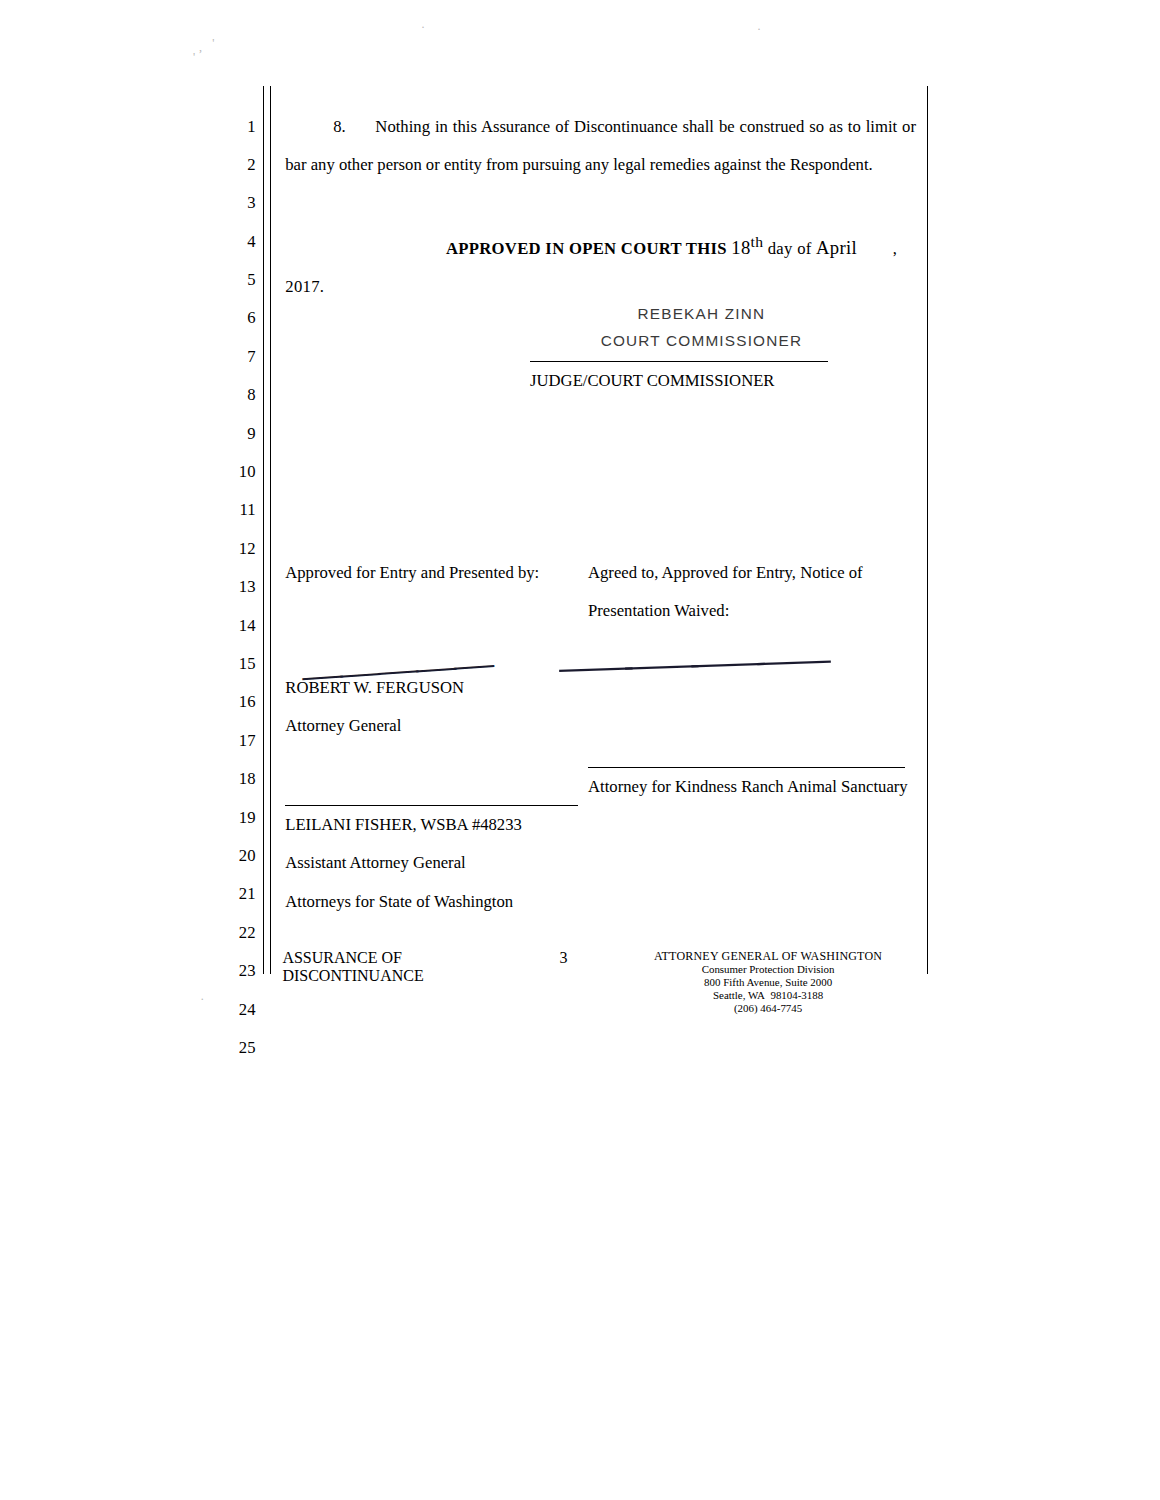,
'
'
.
.
.
1
2
3
4
5
6
7
8
9
10
11
12
13
14
15
16
17
18
19
20
21
22
23
24
25
26
8. Nothing in this Assurance of Discontinuance shall be construed so as to limit or bar any other person or entity from pursuing any legal remedies against the Respondent.
APPROVED IN OPEN COURT THIS 18th day of April , 2017.
REBEKAH ZINN
COURT COMMISSIONER
JUDGE/COURT COMMISSIONER
| Approved for Entry and Presented by: | Agreed to, Approved for Entry, Notice of Presentation Waived: |
| ROBERT W. FERGUSON Attorney General LEILANI FISHER, WSBA #48233 Assistant Attorney General Attorneys for State of Washington | Attorney for Kindness Ranch Animal Sanctuary |
—————
————
| ASSURANCE OF DISCONTINUANCE | 3 | ATTORNEY GENERAL OF WASHINGTON Consumer Protection Division 800 Fifth Avenue, Suite 2000 Seattle, WA 98104-3188 (206) 464-7745 |